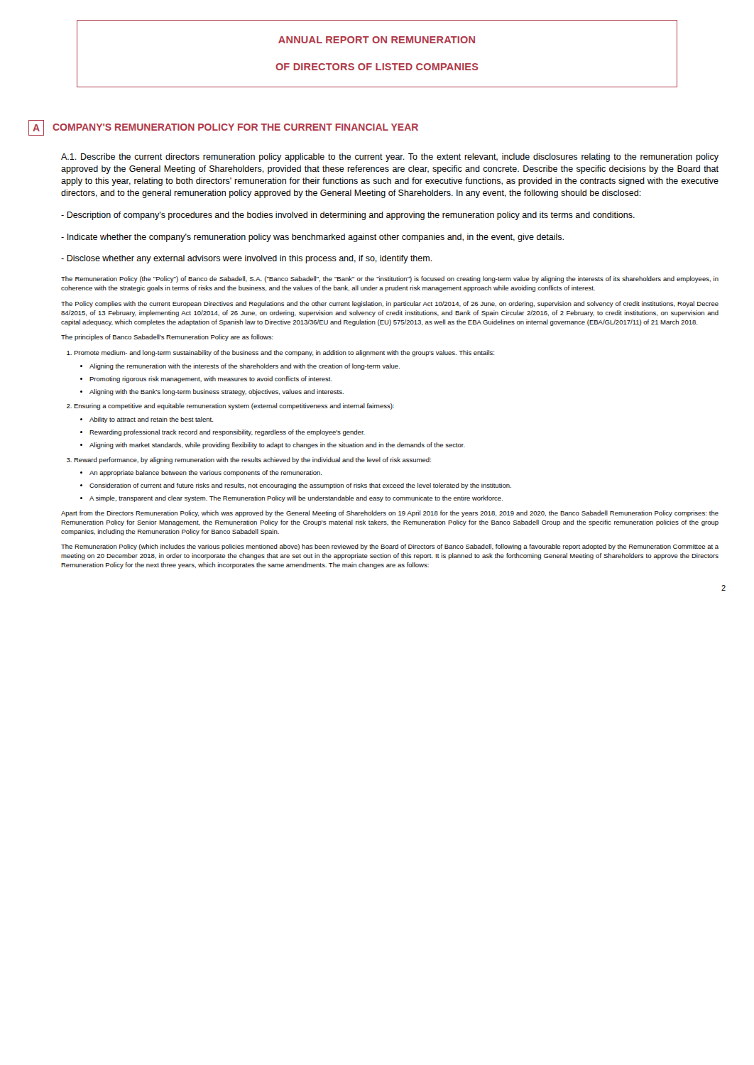ANNUAL REPORT ON REMUNERATION
OF DIRECTORS OF LISTED COMPANIES
A
COMPANY'S REMUNERATION POLICY FOR THE CURRENT FINANCIAL YEAR
A.1. Describe the current directors remuneration policy applicable to the current year. To the extent relevant, include disclosures relating to the remuneration policy approved by the General Meeting of Shareholders, provided that these references are clear, specific and concrete. Describe the specific decisions by the Board that apply to this year, relating to both directors' remuneration for their functions as such and for executive functions, as provided in the contracts signed with the executive directors, and to the general remuneration policy approved by the General Meeting of Shareholders. In any event, the following should be disclosed:
- Description of company's procedures and the bodies involved in determining and approving the remuneration policy and its terms and conditions.
- Indicate whether the company's remuneration policy was benchmarked against other companies and, in the event, give details.
- Disclose whether any external advisors were involved in this process and, if so, identify them.
The Remuneration Policy (the "Policy") of Banco de Sabadell, S.A. ("Banco Sabadell", the "Bank" or the "institution") is focused on creating long-term value by aligning the interests of its shareholders and employees, in coherence with the strategic goals in terms of risks and the business, and the values of the bank, all under a prudent risk management approach while avoiding conflicts of interest.
The Policy complies with the current European Directives and Regulations and the other current legislation, in particular Act 10/2014, of 26 June, on ordering, supervision and solvency of credit institutions, Royal Decree 84/2015, of 13 February, implementing Act 10/2014, of 26 June, on ordering, supervision and solvency of credit institutions, and Bank of Spain Circular 2/2016, of 2 February, to credit institutions, on supervision and capital adequacy, which completes the adaptation of Spanish law to Directive 2013/36/EU and Regulation (EU) 575/2013, as well as the EBA Guidelines on internal governance (EBA/GL/2017/11) of 21 March 2018.
The principles of Banco Sabadell's Remuneration Policy are as follows:
Promote medium- and long-term sustainability of the business and the company, in addition to alignment with the group's values. This entails:
Aligning the remuneration with the interests of the shareholders and with the creation of long-term value.
Promoting rigorous risk management, with measures to avoid conflicts of interest.
Aligning with the Bank's long-term business strategy, objectives, values and interests.
Ensuring a competitive and equitable remuneration system (external competitiveness and internal fairness):
Ability to attract and retain the best talent.
Rewarding professional track record and responsibility, regardless of the employee's gender.
Aligning with market standards, while providing flexibility to adapt to changes in the situation and in the demands of the sector.
Reward performance, by aligning remuneration with the results achieved by the individual and the level of risk assumed:
An appropriate balance between the various components of the remuneration.
Consideration of current and future risks and results, not encouraging the assumption of risks that exceed the level tolerated by the institution.
A simple, transparent and clear system. The Remuneration Policy will be understandable and easy to communicate to the entire workforce.
Apart from the Directors Remuneration Policy, which was approved by the General Meeting of Shareholders on 19 April 2018 for the years 2018, 2019 and 2020, the Banco Sabadell Remuneration Policy comprises: the Remuneration Policy for Senior Management, the Remuneration Policy for the Group's material risk takers, the Remuneration Policy for the Banco Sabadell Group and the specific remuneration policies of the group companies, including the Remuneration Policy for Banco Sabadell Spain.
The Remuneration Policy (which includes the various policies mentioned above) has been reviewed by the Board of Directors of Banco Sabadell, following a favourable report adopted by the Remuneration Committee at a meeting on 20 December 2018, in order to incorporate the changes that are set out in the appropriate section of this report. It is planned to ask the forthcoming General Meeting of Shareholders to approve the Directors Remuneration Policy for the next three years, which incorporates the same amendments. The main changes are as follows:
2